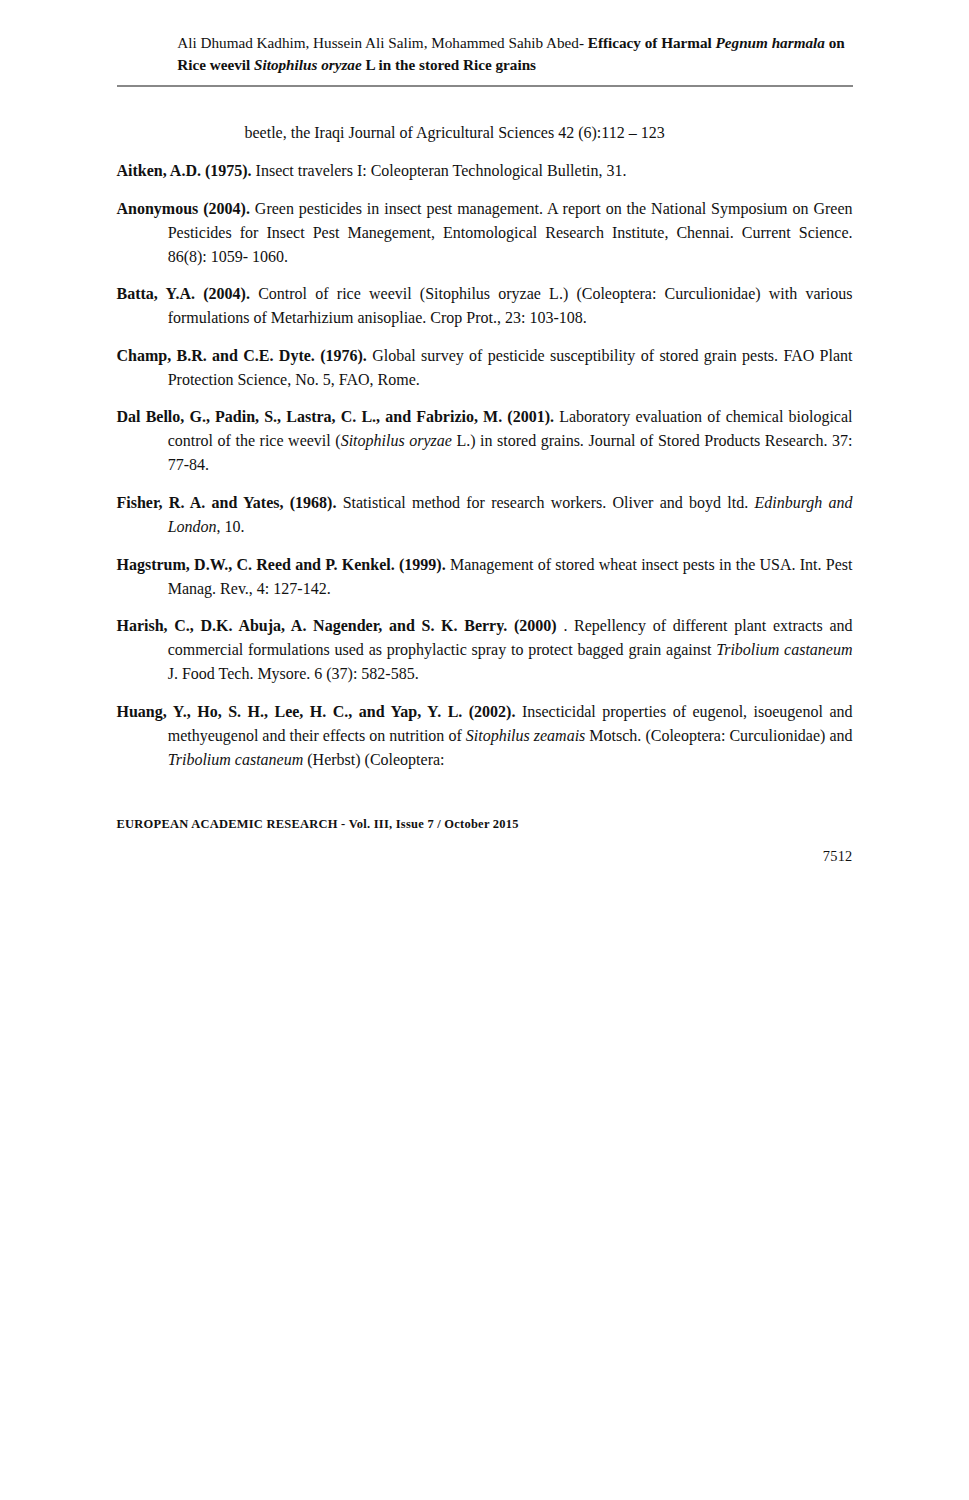Ali Dhumad Kadhim, Hussein Ali Salim, Mohammed Sahib Abed- Efficacy of Harmal Pegnum harmala on Rice weevil Sitophilus oryzae L in the stored Rice grains
beetle, the Iraqi Journal of Agricultural Sciences 42 (6):112 – 123
Aitken, A.D. (1975).
Insect travelers I: Coleopteran Technological Bulletin, 31.
Anonymous (2004).
Green pesticides in insect pest management. A report on the National Symposium on Green Pesticides for Insect Pest Manegement, Entomological Research Institute, Chennai. Current Science. 86(8): 1059- 1060.
Batta, Y.A. (2004).
Control of rice weevil (Sitophilus oryzae L.) (Coleoptera: Curculionidae) with various formulations of Metarhizium anisopliae. Crop Prot., 23: 103-108.
Champ, B.R. and C.E. Dyte. (1976).
Global survey of pesticide susceptibility of stored grain pests. FAO Plant Protection Science, No. 5, FAO, Rome.
Dal Bello, G., Padin, S., Lastra, C. L., and Fabrizio, M. (2001).
Laboratory evaluation of chemical biological control of the rice weevil (Sitophilus oryzae L.) in stored grains. Journal of Stored Products Research. 37: 77-84.
Fisher, R. A. and Yates, (1968).
Statistical method for research workers. Oliver and boyd ltd. Edinburgh and London, 10.
Hagstrum, D.W., C. Reed and P. Kenkel. (1999).
Management of stored wheat insect pests in the USA. Int. Pest Manag. Rev., 4: 127-142.
Harish, C., D.K. Abuja, A. Nagender, and S. K. Berry. (2000)
. Repellency of different plant extracts and commercial formulations used as prophylactic spray to protect bagged grain against Tribolium castaneum J. Food Tech. Mysore. 6 (37): 582-585.
Huang, Y., Ho, S. H., Lee, H. C., and Yap, Y. L. (2002).
Insecticidal properties of eugenol, isoeugenol and methyeugenol and their effects on nutrition of Sitophilus zeamais Motsch. (Coleoptera: Curculionidae) and Tribolium castaneum (Herbst) (Coleoptera:
EUROPEAN ACADEMIC RESEARCH - Vol. III, Issue 7 / October 2015
7512